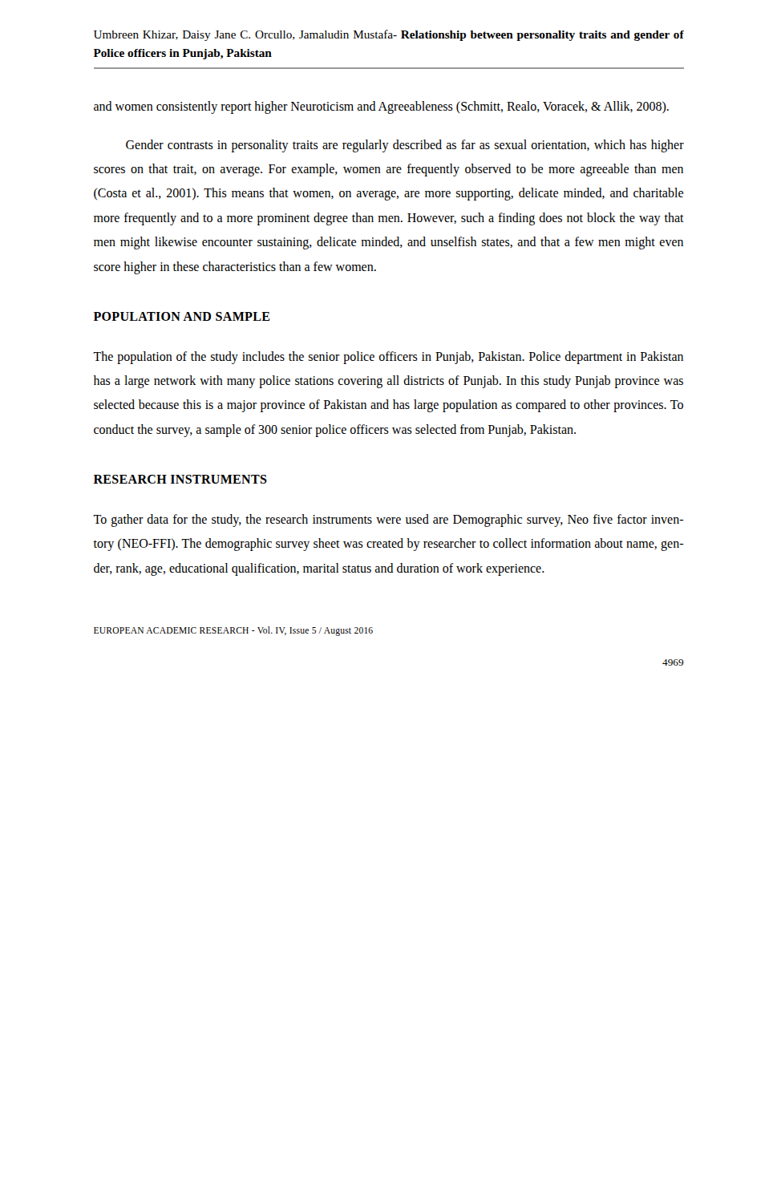Umbreen Khizar, Daisy Jane C. Orcullo, Jamaludin Mustafa- Relationship between personality traits and gender of Police officers in Punjab, Pakistan
and women consistently report higher Neuroticism and Agreeableness (Schmitt, Realo, Voracek, & Allik, 2008).
Gender contrasts in personality traits are regularly described as far as sexual orientation, which has higher scores on that trait, on average. For example, women are frequently observed to be more agreeable than men (Costa et al., 2001). This means that women, on average, are more supporting, delicate minded, and charitable more frequently and to a more prominent degree than men. However, such a finding does not block the way that men might likewise encounter sustaining, delicate minded, and unselfish states, and that a few men might even score higher in these characteristics than a few women.
POPULATION AND SAMPLE
The population of the study includes the senior police officers in Punjab, Pakistan. Police department in Pakistan has a large network with many police stations covering all districts of Punjab. In this study Punjab province was selected because this is a major province of Pakistan and has large population as compared to other provinces. To conduct the survey, a sample of 300 senior police officers was selected from Punjab, Pakistan.
RESEARCH INSTRUMENTS
To gather data for the study, the research instruments were used are Demographic survey, Neo five factor inventory (NEO-FFI). The demographic survey sheet was created by researcher to collect information about name, gender, rank, age, educational qualification, marital status and duration of work experience.
EUROPEAN ACADEMIC RESEARCH - Vol. IV, Issue 5 / August 2016
4969